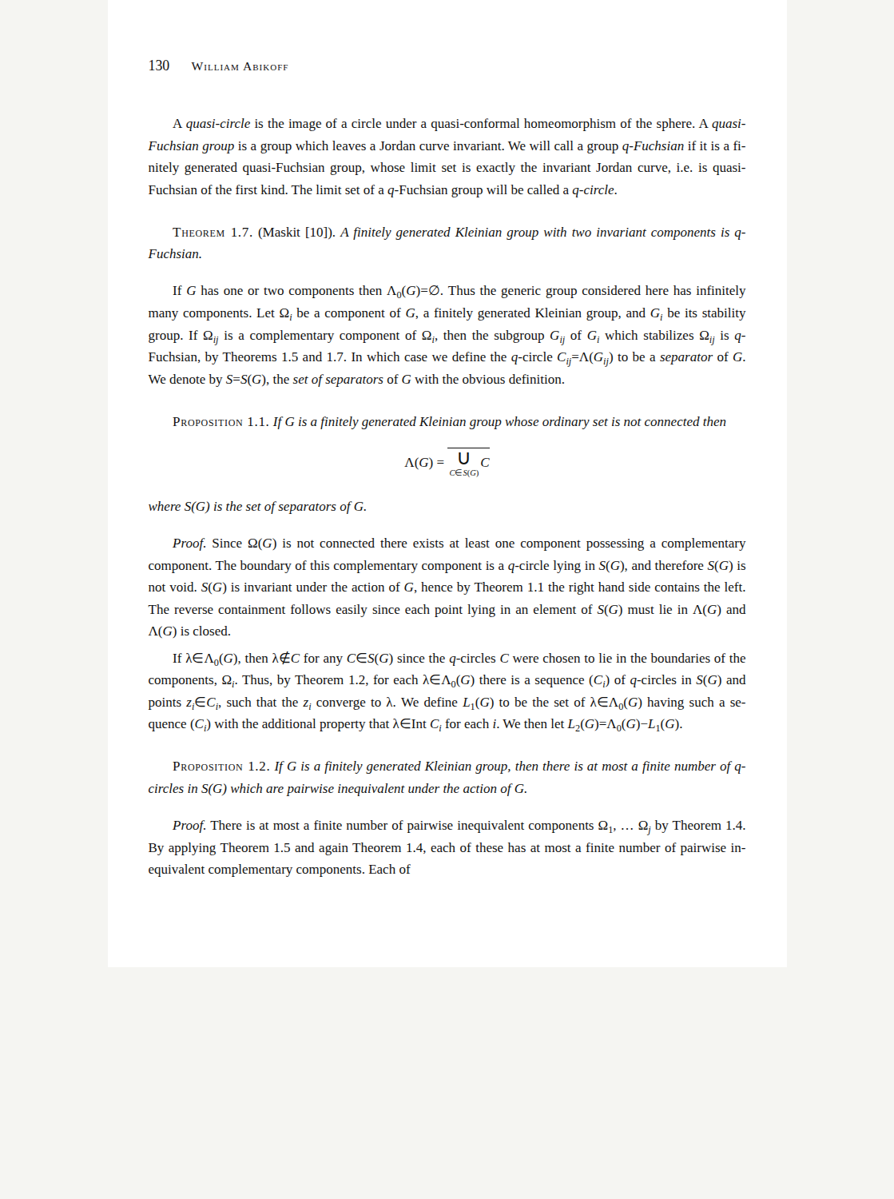130 William Abikoff
A quasi-circle is the image of a circle under a quasi-conformal homeomorphism of the sphere. A quasi-Fuchsian group is a group which leaves a Jordan curve invariant. We will call a group q-Fuchsian if it is a finitely generated quasi-Fuchsian group, whose limit set is exactly the invariant Jordan curve, i.e. is quasi-Fuchsian of the first kind. The limit set of a q-Fuchsian group will be called a q-circle.
Theorem 1.7. (Maskit [10]). A finitely generated Kleinian group with two invariant components is q-Fuchsian.
If G has one or two components then Λ0(G)=∅. Thus the generic group considered here has infinitely many components. Let Ωi be a component of G, a finitely generated Kleinian group, and Gi be its stability group. If Ωij is a complementary component of Ωi, then the subgroup Gij of Gi which stabilizes Ωij is q-Fuchsian, by Theorems 1.5 and 1.7. In which case we define the q-circle Cij=Λ(Gij) to be a separator of G. We denote by S=S(G), the set of separators of G with the obvious definition.
Proposition 1.1. If G is a finitely generated Kleinian group whose ordinary set is not connected then
Λ(G) = ∪C∈S(G) C
where S(G) is the set of separators of G.
Proof. Since Ω(G) is not connected there exists at least one component possessing a complementary component. The boundary of this complementary component is a q-circle lying in S(G), and therefore S(G) is not void. S(G) is invariant under the action of G, hence by Theorem 1.1 the right hand side contains the left. The reverse containment follows easily since each point lying in an element of S(G) must lie in Λ(G) and Λ(G) is closed.
If λ∈Λ0(G), then λ∉C for any C∈S(G) since the q-circles C were chosen to lie in the boundaries of the components, Ωi. Thus, by Theorem 1.2, for each λ∈Λ0(G) there is a sequence (Ci) of q-circles in S(G) and points zi∈Ci, such that the zi converge to λ. We define L1(G) to be the set of λ∈Λ0(G) having such a sequence (Ci) with the additional property that λ∈Int Ci for each i. We then let L2(G)=Λ0(G)−L1(G).
Proposition 1.2. If G is a finitely generated Kleinian group, then there is at most a finite number of q-circles in S(G) which are pairwise inequivalent under the action of G.
Proof. There is at most a finite number of pairwise inequivalent components Ω1, … Ωj by Theorem 1.4. By applying Theorem 1.5 and again Theorem 1.4, each of these has at most a finite number of pairwise inequivalent complementary components. Each of